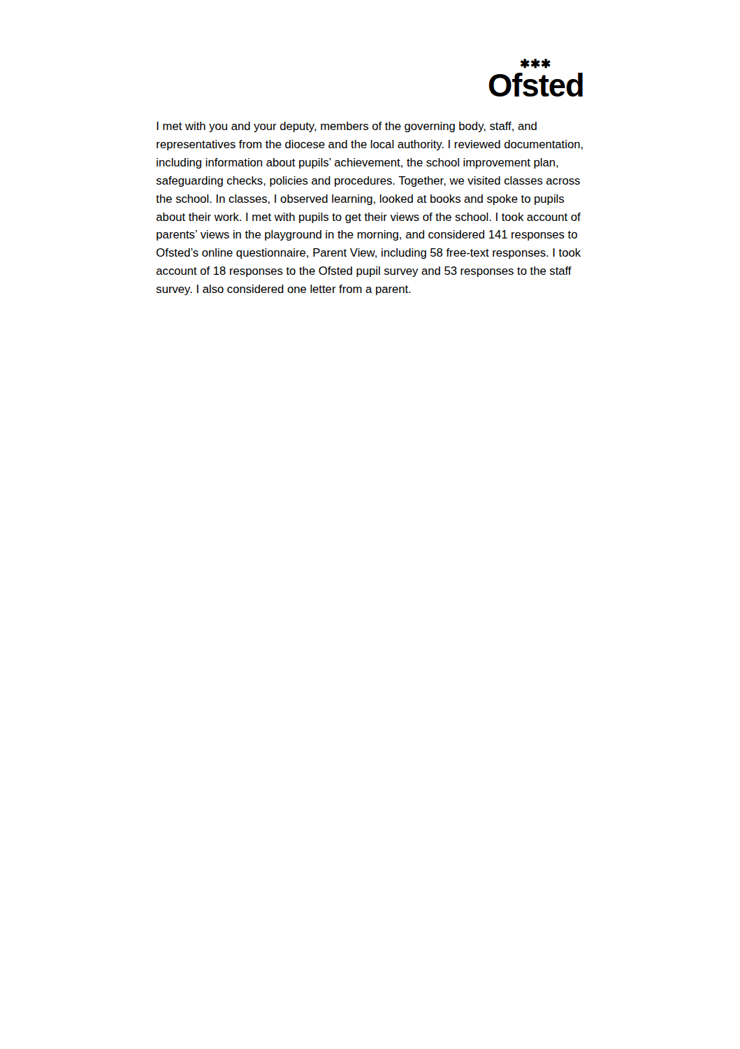✱✱✱
Ofsted
I met with you and your deputy, members of the governing body, staff, and representatives from the diocese and the local authority. I reviewed documentation, including information about pupils’ achievement, the school improvement plan, safeguarding checks, policies and procedures. Together, we visited classes across the school. In classes, I observed learning, looked at books and spoke to pupils about their work. I met with pupils to get their views of the school. I took account of parents’ views in the playground in the morning, and considered 141 responses to Ofsted’s online questionnaire, Parent View, including 58 free-text responses. I took account of 18 responses to the Ofsted pupil survey and 53 responses to the staff survey. I also considered one letter from a parent.